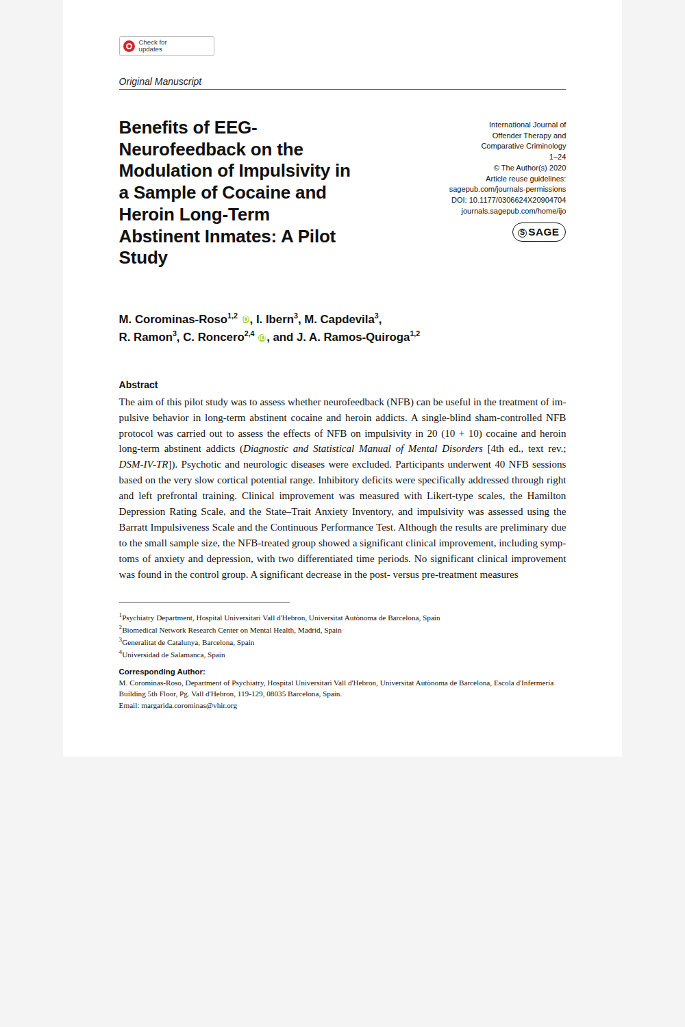Check for
updates
Original Manuscript
Benefits of EEG-Neurofeedback on the Modulation of Impulsivity in a Sample of Cocaine and Heroin Long-Term Abstinent Inmates: A Pilot Study
International Journal of
Offender Therapy and
Comparative Criminology
1–24
© The Author(s) 2020
Article reuse guidelines:
sagepub.com/journals-permissions
DOI: 10.1177/0306624X20904704
journals.sagepub.com/home/ijo
SSAGE
M. Corominas-Roso1,2 iD, I. Ibern3, M. Capdevila3,
R. Ramon3, C. Roncero2,4 iD, and J. A. Ramos-Quiroga1,2
Abstract
The aim of this pilot study was to assess whether neurofeedback (NFB) can be useful in the treatment of impulsive behavior in long-term abstinent cocaine and heroin addicts. A single-blind sham-controlled NFB protocol was carried out to assess the effects of NFB on impulsivity in 20 (10 + 10) cocaine and heroin long-term abstinent addicts (Diagnostic and Statistical Manual of Mental Disorders [4th ed., text rev.; DSM-IV-TR]). Psychotic and neurologic diseases were excluded. Participants underwent 40 NFB sessions based on the very slow cortical potential range. Inhibitory deficits were specifically addressed through right and left prefrontal training. Clinical improvement was measured with Likert-type scales, the Hamilton Depression Rating Scale, and the State–Trait Anxiety Inventory, and impulsivity was assessed using the Barratt Impulsiveness Scale and the Continuous Performance Test. Although the results are preliminary due to the small sample size, the NFB-treated group showed a significant clinical improvement, including symptoms of anxiety and depression, with two differentiated time periods. No significant clinical improvement was found in the control group. A significant decrease in the post- versus pre-treatment measures
1Psychiatry Department, Hospital Universitari Vall d'Hebron, Universitat Autònoma de Barcelona, Spain
2Biomedical Network Research Center on Mental Health, Madrid, Spain
3Generalitat de Catalunya, Barcelona, Spain
4Universidad de Salamanca, Spain
Corresponding Author:
M. Corominas-Roso, Department of Psychiatry, Hospital Universitari Vall d'Hebron, Universitat Autònoma de Barcelona, Escola d'Infermeria Building 5th Floor, Pg. Vall d'Hebron, 119-129, 08035 Barcelona, Spain.
Email: margarida.corominas@vhir.org